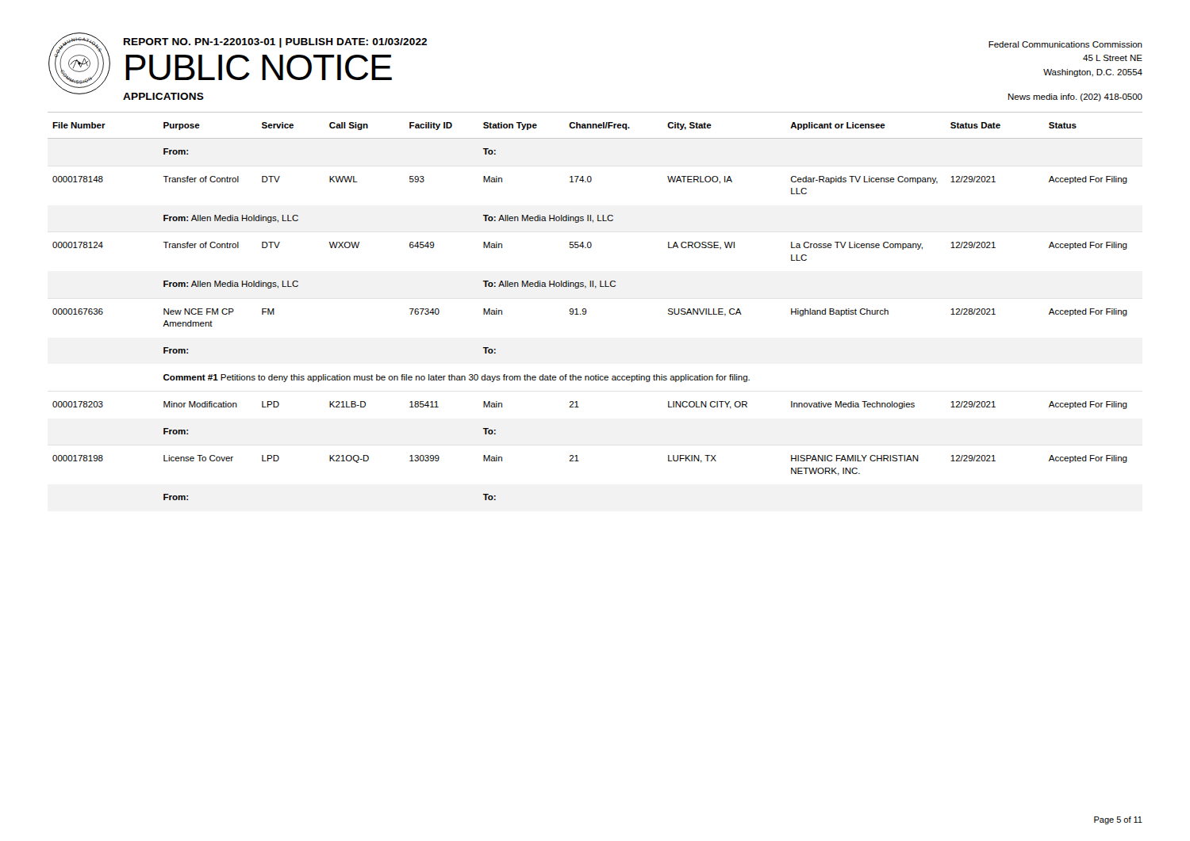COMMUNICATIONS COMMISSION
REPORT NO. PN-1-220103-01 | PUBLISH DATE: 01/03/2022
PUBLIC NOTICE
APPLICATIONS
Federal Communications Commission
45 L Street NE
Washington, D.C. 20554
News media info. (202) 418-0500
| File Number | Purpose | Service | Call Sign | Facility ID | Station Type | Channel/Freq. | City, State | Applicant or Licensee | Status Date | Status |
| --- | --- | --- | --- | --- | --- | --- | --- | --- | --- | --- |
| | From: | | | | To: | | | | | |
| 0000178148 | Transfer of Control | DTV | KWWL | 593 | Main | 174.0 | WATERLOO, IA | Cedar-Rapids TV License Company, LLC | 12/29/2021 | Accepted For Filing |
| | From: Allen Media Holdings, LLC | To: Allen Media Holdings II, LLC | | | |
| 0000178124 | Transfer of Control | DTV | WXOW | 64549 | Main | 554.0 | LA CROSSE, WI | La Crosse TV License Company, LLC | 12/29/2021 | Accepted For Filing |
| | From: Allen Media Holdings, LLC | To: Allen Media Holdings, II, LLC | | | |
| 0000167636 | New NCE FM CP Amendment | FM | | 767340 | Main | 91.9 | SUSANVILLE, CA | Highland Baptist Church | 12/28/2021 | Accepted For Filing |
| | From: | | | | To: | | | | | |
| | Comment #1 Petitions to deny this application must be on file no later than 30 days from the date of the notice accepting this application for filing. | | |
| 0000178203 | Minor Modification | LPD | K21LB-D | 185411 | Main | 21 | LINCOLN CITY, OR | Innovative Media Technologies | 12/29/2021 | Accepted For Filing |
| | From: | | | | To: | | | | | |
| 0000178198 | License To Cover | LPD | K21OQ-D | 130399 | Main | 21 | LUFKIN, TX | HISPANIC FAMILY CHRISTIAN NETWORK, INC. | 12/29/2021 | Accepted For Filing |
| | From: | | | | To: | | | | | |
Page 5 of 11